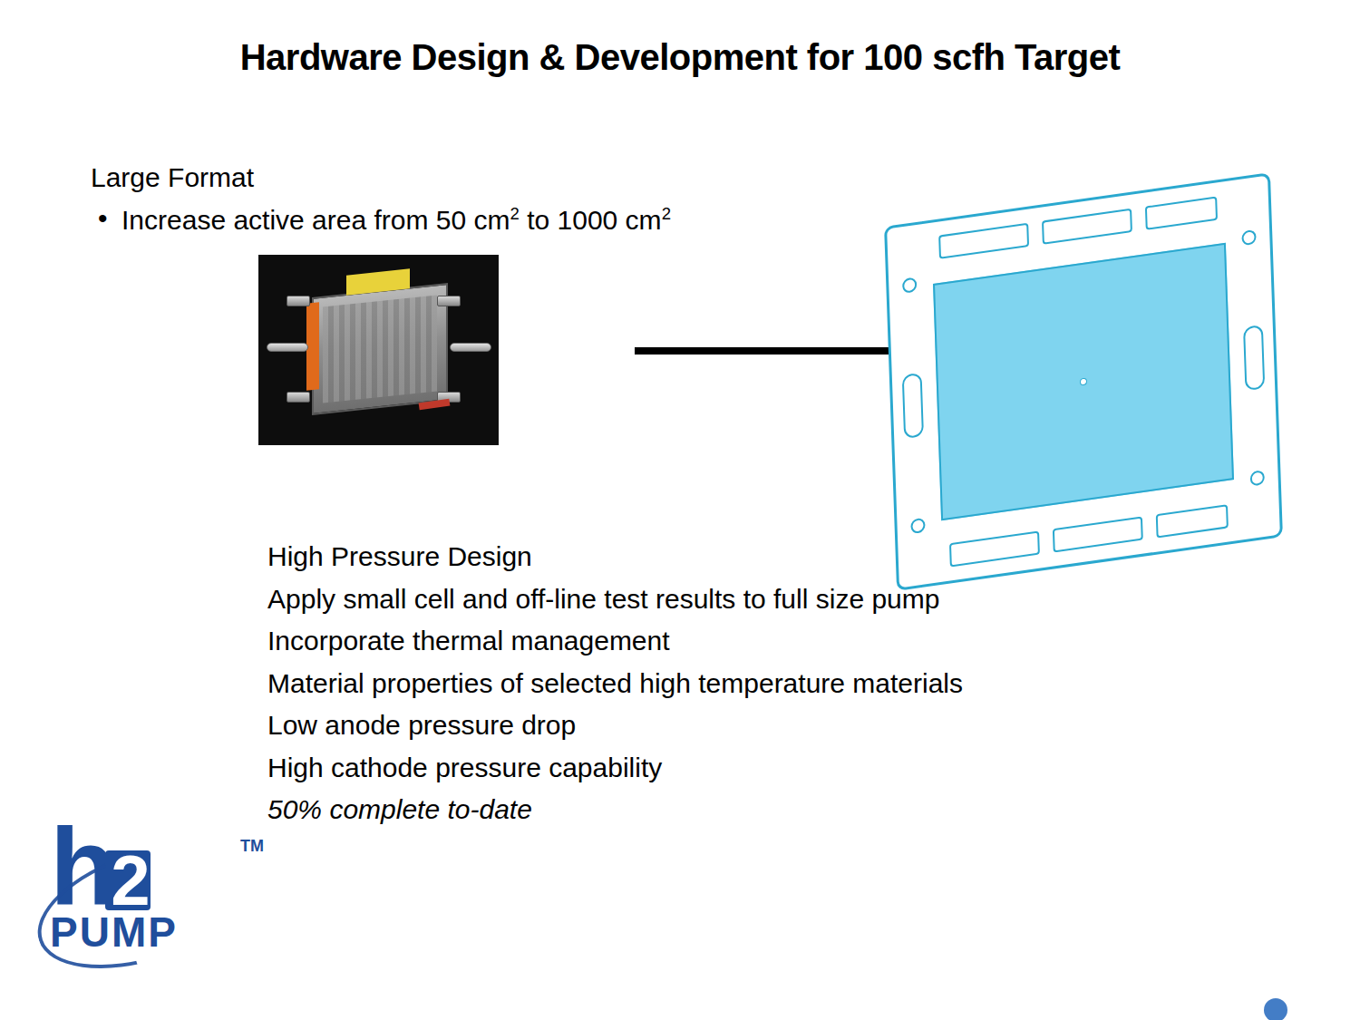Hardware Design & Development for 100 scfh Target
Large Format
Increase active area from 50 cm2 to 1000 cm2
High Pressure Design
Apply small cell and off-line test results to full size pump
Incorporate thermal management
Material properties of selected high temperature materials
Low anode pressure drop
High cathode pressure capability
50% complete to-date
TM
h2
PUMP